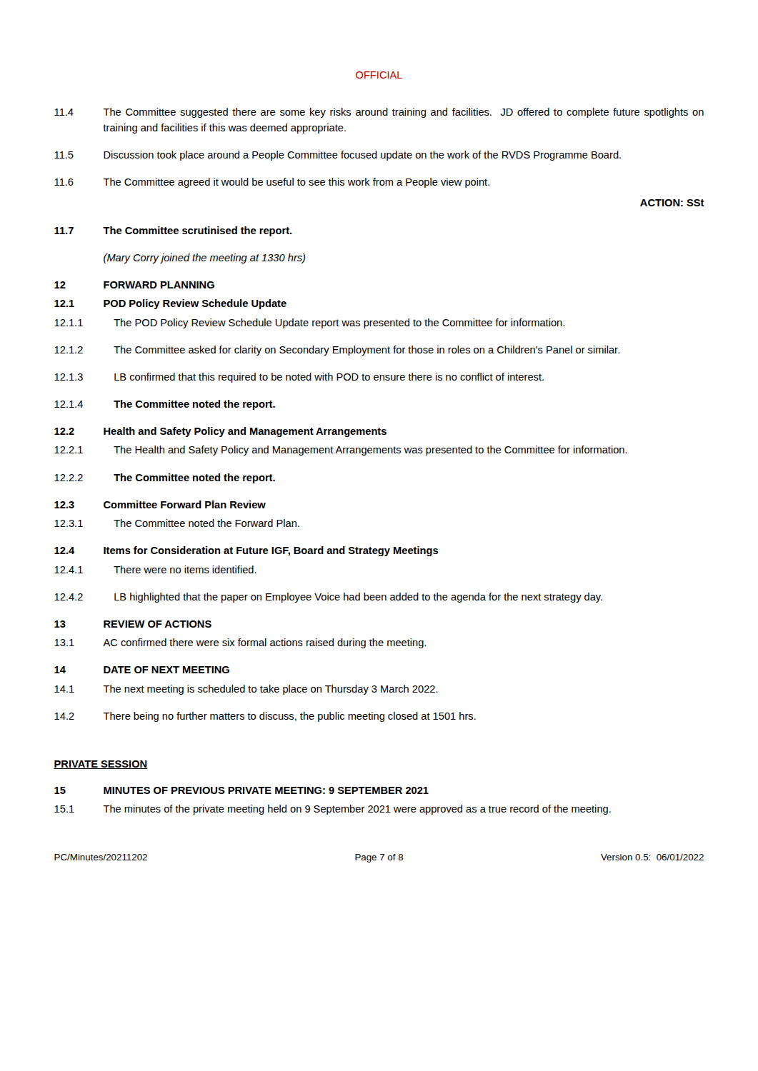OFFICIAL
11.4
The Committee suggested there are some key risks around training and facilities. JD offered to complete future spotlights on training and facilities if this was deemed appropriate.
11.5
Discussion took place around a People Committee focused update on the work of the RVDS Programme Board.
11.6
The Committee agreed it would be useful to see this work from a People view point.
ACTION: SSt
11.7
The Committee scrutinised the report.
(Mary Corry joined the meeting at 1330 hrs)
12
FORWARD PLANNING
12.1
POD Policy Review Schedule Update
12.1.1
The POD Policy Review Schedule Update report was presented to the Committee for information.
12.1.2
The Committee asked for clarity on Secondary Employment for those in roles on a Children's Panel or similar.
12.1.3
LB confirmed that this required to be noted with POD to ensure there is no conflict of interest.
12.1.4
The Committee noted the report.
12.2
Health and Safety Policy and Management Arrangements
12.2.1
The Health and Safety Policy and Management Arrangements was presented to the Committee for information.
12.2.2
The Committee noted the report.
12.3
Committee Forward Plan Review
12.3.1
The Committee noted the Forward Plan.
12.4
Items for Consideration at Future IGF, Board and Strategy Meetings
12.4.1
There were no items identified.
12.4.2
LB highlighted that the paper on Employee Voice had been added to the agenda for the next strategy day.
13
REVIEW OF ACTIONS
13.1
AC confirmed there were six formal actions raised during the meeting.
14
DATE OF NEXT MEETING
14.1
The next meeting is scheduled to take place on Thursday 3 March 2022.
14.2
There being no further matters to discuss, the public meeting closed at 1501 hrs.
PRIVATE SESSION
15
MINUTES OF PREVIOUS PRIVATE MEETING: 9 SEPTEMBER 2021
15.1
The minutes of the private meeting held on 9 September 2021 were approved as a true record of the meeting.
PC/Minutes/20211202
Page 7 of 8
Version 0.5: 06/01/2022